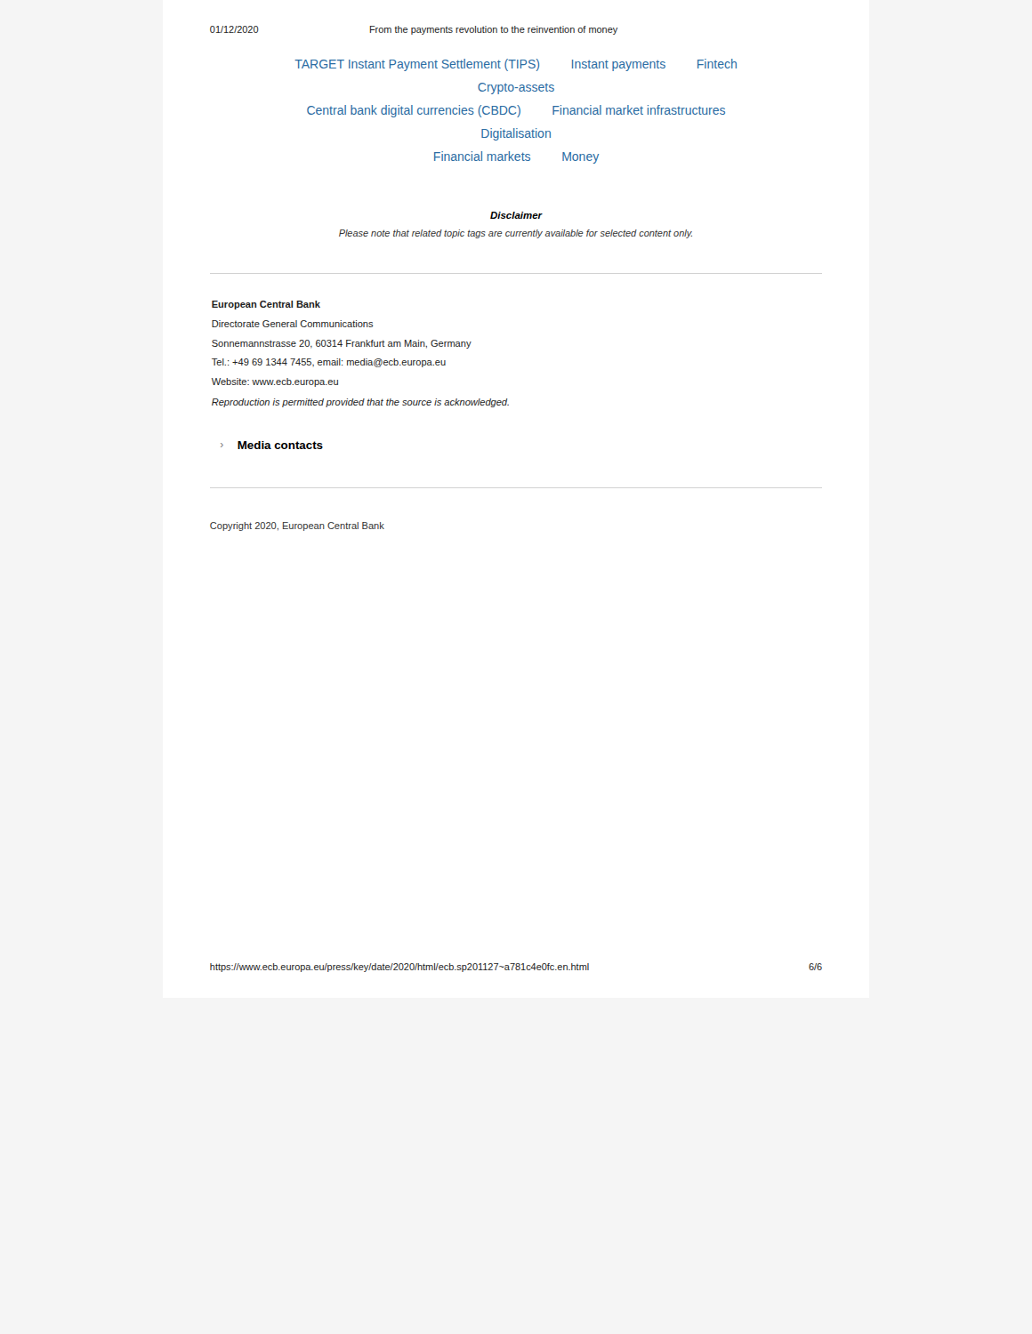01/12/2020 From the payments revolution to the reinvention of money
TARGET Instant Payment Settlement (TIPS) Instant payments Fintech Crypto-assets Central bank digital currencies (CBDC) Financial market infrastructures Digitalisation Financial markets Money
Disclaimer
Please note that related topic tags are currently available for selected content only.
European Central Bank
Directorate General Communications
Sonnemannstrasse 20, 60314 Frankfurt am Main, Germany
Tel.: +49 69 1344 7455, email: media@ecb.europa.eu
Website: www.ecb.europa.eu
Reproduction is permitted provided that the source is acknowledged.
› Media contacts
Copyright 2020, European Central Bank
https://www.ecb.europa.eu/press/key/date/2020/html/ecb.sp201127~a781c4e0fc.en.html 6/6